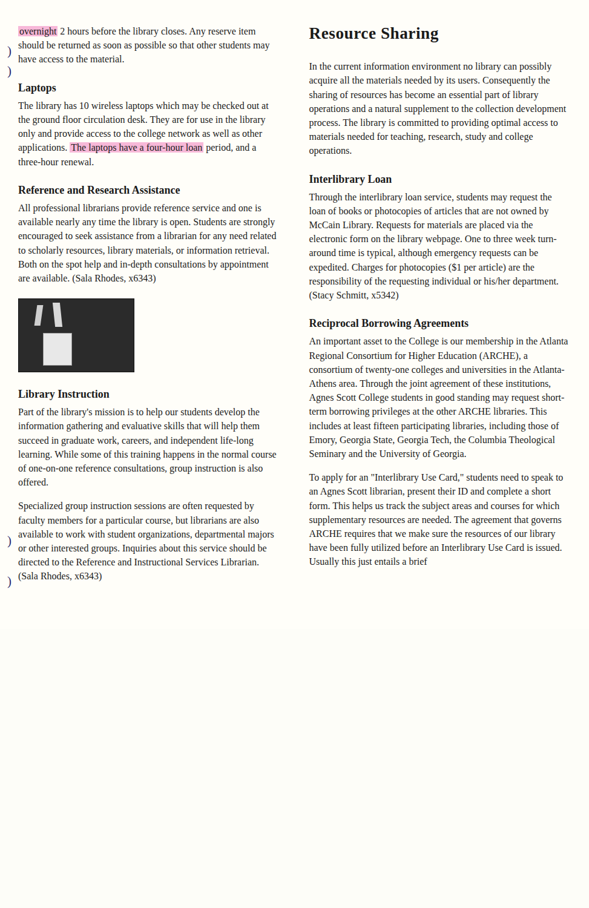) ) overnight 2 hours before the library closes. Any reserve item should be returned as soon as possible so that other students may have access to the material.
Laptops
The library has 10 wireless laptops which may be checked out at the ground floor circulation desk. They are for use in the library only and provide access to the college network as well as other applications. The laptops have a four-hour loan period, and a three-hour renewal.
Reference and Research Assistance
All professional librarians provide reference service and one is available nearly any time the library is open. Students are strongly encouraged to seek assistance from a librarian for any need related to scholarly resources, library materials, or information retrieval. Both on the spot help and in-depth consultations by appointment are available. (Sala Rhodes, x6343)
Library Instruction
Part of the library's mission is to help our students develop the information gathering and evaluative skills that will help them succeed in graduate work, careers, and independent life-long learning. While some of this training happens in the normal course of one-on-one reference consultations, group instruction is also offered.
) ) Specialized group instruction sessions are often requested by faculty members for a particular course, but librarians are also available to work with student organizations, departmental majors or other interested groups. Inquiries about this service should be directed to the Reference and Instructional Services Librarian. (Sala Rhodes, x6343)
Resource Sharing
In the current information environment no library can possibly acquire all the materials needed by its users. Consequently the sharing of resources has become an essential part of library operations and a natural supplement to the collection development process. The library is committed to providing optimal access to materials needed for teaching, research, study and college operations.
Interlibrary Loan
Through the interlibrary loan service, students may request the loan of books or photocopies of articles that are not owned by McCain Library. Requests for materials are placed via the electronic form on the library webpage. One to three week turn-around time is typical, although emergency requests can be expedited. Charges for photocopies ($1 per article) are the responsibility of the requesting individual or his/her department. (Stacy Schmitt, x5342)
Reciprocal Borrowing Agreements
An important asset to the College is our membership in the Atlanta Regional Consortium for Higher Education (ARCHE), a consortium of twenty-one colleges and universities in the Atlanta-Athens area. Through the joint agreement of these institutions, Agnes Scott College students in good standing may request short-term borrowing privileges at the other ARCHE libraries. This includes at least fifteen participating libraries, including those of Emory, Georgia State, Georgia Tech, the Columbia Theological Seminary and the University of Georgia.
To apply for an "Interlibrary Use Card," students need to speak to an Agnes Scott librarian, present their ID and complete a short form. This helps us track the subject areas and courses for which supplementary resources are needed. The agreement that governs ARCHE requires that we make sure the resources of our library have been fully utilized before an Interlibrary Use Card is issued. Usually this just entails a brief